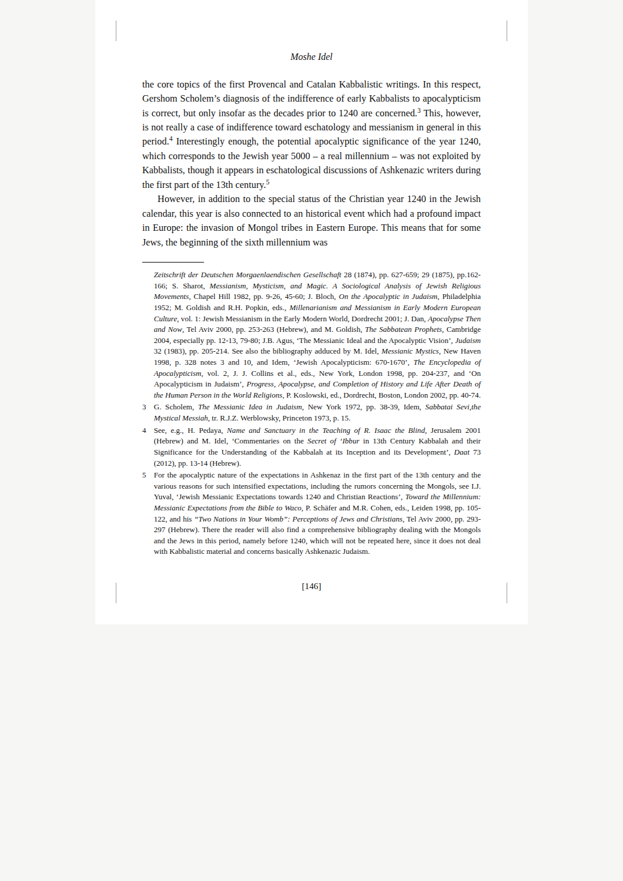Moshe Idel
the core topics of the first Provencal and Catalan Kabbalistic writings. In this respect, Gershom Scholem’s diagnosis of the indifference of early Kabbalists to apocalypticism is correct, but only insofar as the decades prior to 1240 are concerned.3 This, however, is not really a case of indifference toward eschatology and messianism in general in this period.4 Interestingly enough, the potential apocalyptic significance of the year 1240, which corresponds to the Jewish year 5000 – a real millennium – was not exploited by Kabbalists, though it appears in eschatological discussions of Ashkenazic writers during the first part of the 13th century.5
However, in addition to the special status of the Christian year 1240 in the Jewish calendar, this year is also connected to an historical event which had a profound impact in Europe: the invasion of Mongol tribes in Eastern Europe. This means that for some Jews, the beginning of the sixth millennium was
Zeitschrift der Deutschen Morgaenlaendischen Gesellschaft 28 (1874), pp. 627-659; 29 (1875), pp.162-166; S. Sharot, Messianism, Mysticism, and Magic. A Sociological Analysis of Jewish Religious Movements, Chapel Hill 1982, pp. 9-26, 45-60; J. Bloch, On the Apocalyptic in Judaism, Philadelphia 1952; M. Goldish and R.H. Popkin, eds., Millenarianism and Messianism in Early Modern European Culture, vol. 1: Jewish Messianism in the Early Modern World, Dordrecht 2001; J. Dan, Apocalypse Then and Now, Tel Aviv 2000, pp. 253-263 (Hebrew), and M. Goldish, The Sabbatean Prophets, Cambridge 2004, especially pp. 12-13, 79-80; J.B. Agus, ‘The Messianic Ideal and the Apocalyptic Vision’, Judaism 32 (1983), pp. 205-214. See also the bibliography adduced by M. Idel, Messianic Mystics, New Haven 1998, p. 328 notes 3 and 10, and Idem, ‘Jewish Apocalypticism: 670-1670’, The Encyclopedia of Apocalypticism, vol. 2, J. J. Collins et al., eds., New York, London 1998, pp. 204-237, and ‘On Apocalypticism in Judaism’, Progress, Apocalypse, and Completion of History and Life After Death of the Human Person in the World Religions, P. Koslowski, ed., Dordrecht, Boston, London 2002, pp. 40-74.
3
G. Scholem, The Messianic Idea in Judaism, New York 1972, pp. 38-39, Idem, Sabbatai Sevi,the Mystical Messiah, tr. R.J.Z. Werblowsky, Princeton 1973, p. 15.
4
See, e.g., H. Pedaya, Name and Sanctuary in the Teaching of R. Isaac the Blind, Jerusalem 2001 (Hebrew) and M. Idel, ‘Commentaries on the Secret of ‘Ibbur in 13th Century Kabbalah and their Significance for the Understanding of the Kabbalah at its Inception and its Development’, Daat 73 (2012), pp. 13-14 (Hebrew).
5
For the apocalyptic nature of the expectations in Ashkenaz in the first part of the 13th century and the various reasons for such intensified expectations, including the rumors concerning the Mongols, see I.J. Yuval, ‘Jewish Messianic Expectations towards 1240 and Christian Reactions’, Toward the Millennium: Messianic Expectations from the Bible to Waco, P. Schäfer and M.R. Cohen, eds., Leiden 1998, pp. 105-122, and his “Two Nations in Your Womb”: Perceptions of Jews and Christians, Tel Aviv 2000, pp. 293-297 (Hebrew). There the reader will also find a comprehensive bibliography dealing with the Mongols and the Jews in this period, namely before 1240, which will not be repeated here, since it does not deal with Kabbalistic material and concerns basically Ashkenazic Judaism.
[146]